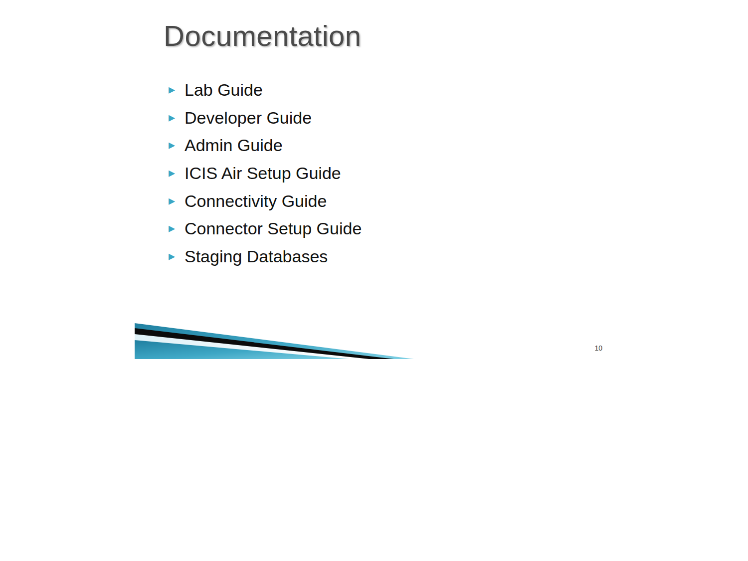Documentation
Lab Guide
Developer Guide
Admin Guide
ICIS Air Setup Guide
Connectivity Guide
Connector Setup Guide
Staging Databases
10